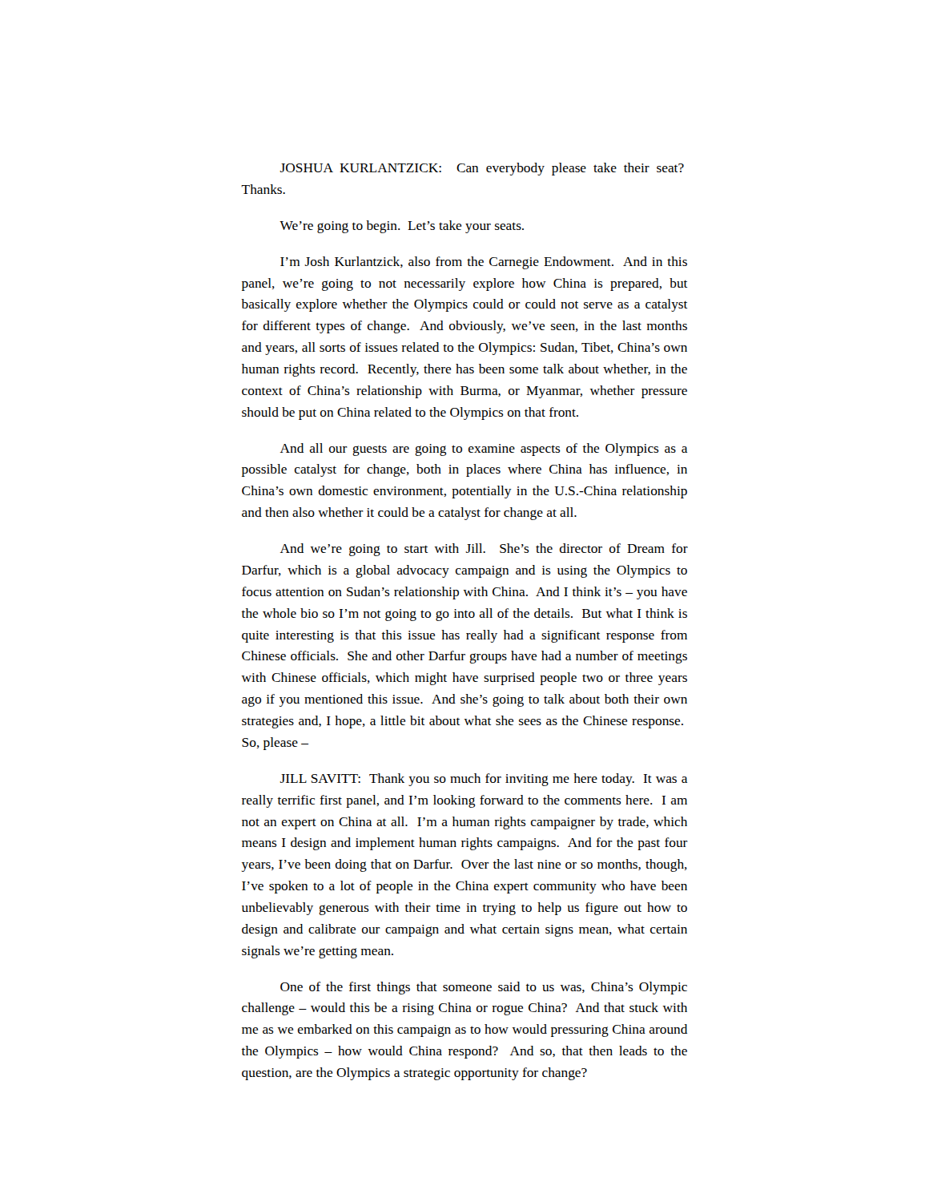JOSHUA KURLANTZICK: Can everybody please take their seat? Thanks.
We’re going to begin. Let’s take your seats.
I’m Josh Kurlantzick, also from the Carnegie Endowment. And in this panel, we’re going to not necessarily explore how China is prepared, but basically explore whether the Olympics could or could not serve as a catalyst for different types of change. And obviously, we’ve seen, in the last months and years, all sorts of issues related to the Olympics: Sudan, Tibet, China’s own human rights record. Recently, there has been some talk about whether, in the context of China’s relationship with Burma, or Myanmar, whether pressure should be put on China related to the Olympics on that front.
And all our guests are going to examine aspects of the Olympics as a possible catalyst for change, both in places where China has influence, in China’s own domestic environment, potentially in the U.S.-China relationship and then also whether it could be a catalyst for change at all.
And we’re going to start with Jill. She’s the director of Dream for Darfur, which is a global advocacy campaign and is using the Olympics to focus attention on Sudan’s relationship with China. And I think it’s – you have the whole bio so I’m not going to go into all of the details. But what I think is quite interesting is that this issue has really had a significant response from Chinese officials. She and other Darfur groups have had a number of meetings with Chinese officials, which might have surprised people two or three years ago if you mentioned this issue. And she’s going to talk about both their own strategies and, I hope, a little bit about what she sees as the Chinese response. So, please –
JILL SAVITT: Thank you so much for inviting me here today. It was a really terrific first panel, and I’m looking forward to the comments here. I am not an expert on China at all. I’m a human rights campaigner by trade, which means I design and implement human rights campaigns. And for the past four years, I’ve been doing that on Darfur. Over the last nine or so months, though, I’ve spoken to a lot of people in the China expert community who have been unbelievably generous with their time in trying to help us figure out how to design and calibrate our campaign and what certain signs mean, what certain signals we’re getting mean.
One of the first things that someone said to us was, China’s Olympic challenge – would this be a rising China or rogue China? And that stuck with me as we embarked on this campaign as to how would pressuring China around the Olympics – how would China respond? And so, that then leads to the question, are the Olympics a strategic opportunity for change?